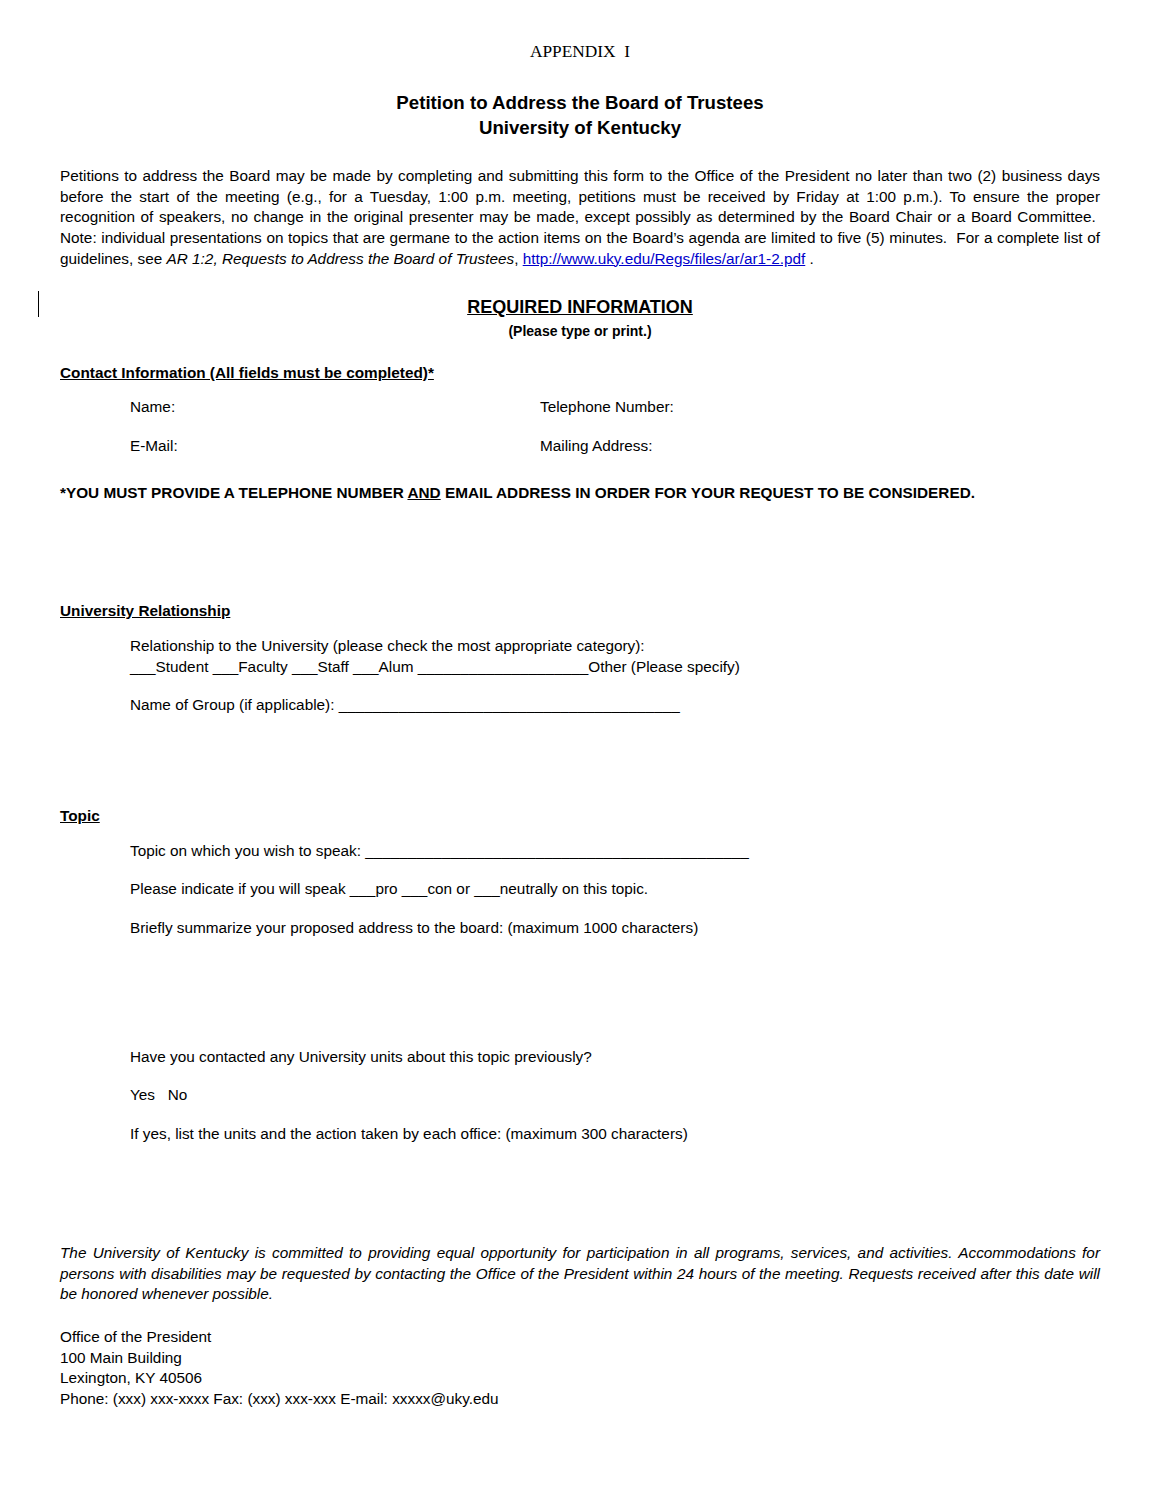APPENDIX I
Petition to Address the Board of Trustees University of Kentucky
Petitions to address the Board may be made by completing and submitting this form to the Office of the President no later than two (2) business days before the start of the meeting (e.g., for a Tuesday, 1:00 p.m. meeting, petitions must be received by Friday at 1:00 p.m.). To ensure the proper recognition of speakers, no change in the original presenter may be made, except possibly as determined by the Board Chair or a Board Committee. Note: individual presentations on topics that are germane to the action items on the Board’s agenda are limited to five (5) minutes. For a complete list of guidelines, see AR 1:2, Requests to Address the Board of Trustees, http://www.uky.edu/Regs/files/ar/ar1-2.pdf .
REQUIRED INFORMATION
(Please type or print.)
Contact Information (All fields must be completed)*
| Name: | Telephone Number: |
| E-Mail: | Mailing Address: |
*YOU MUST PROVIDE A TELEPHONE NUMBER AND EMAIL ADDRESS IN ORDER FOR YOUR REQUEST TO BE CONSIDERED.
University Relationship
Relationship to the University (please check the most appropriate category):
___Student ___Faculty ___Staff ___Alum ____________________Other (Please specify)
Name of Group (if applicable): ________________________________________
Topic
Topic on which you wish to speak: _____________________________________________
Please indicate if you will speak ___pro ___con or ___neutrally on this topic.
Briefly summarize your proposed address to the board: (maximum 1000 characters)
Have you contacted any University units about this topic previously?
Yes No
If yes, list the units and the action taken by each office: (maximum 300 characters)
The University of Kentucky is committed to providing equal opportunity for participation in all programs, services, and activities. Accommodations for persons with disabilities may be requested by contacting the Office of the President within 24 hours of the meeting. Requests received after this date will be honored whenever possible.
Office of the President
100 Main Building
Lexington, KY 40506
Phone: (xxx) xxx-xxxx Fax: (xxx) xxx-xxx E-mail: xxxxx@uky.edu